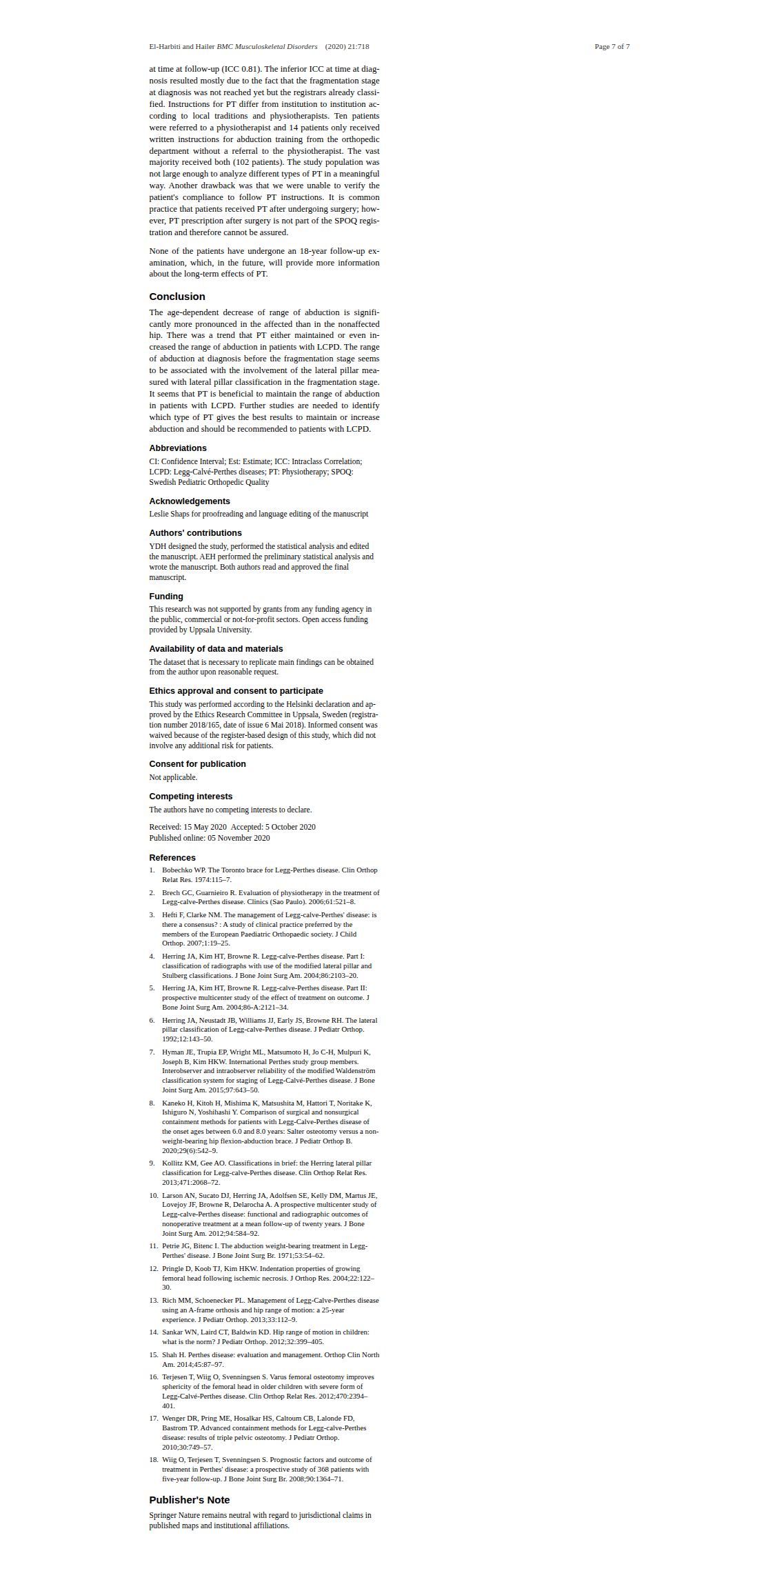El-Harbiti and Hailer BMC Musculoskeletal Disorders (2020) 21:718
Page 7 of 7
at time at follow-up (ICC 0.81). The inferior ICC at time at diagnosis resulted mostly due to the fact that the fragmentation stage at diagnosis was not reached yet but the registrars already classified. Instructions for PT differ from institution to institution according to local traditions and physiotherapists. Ten patients were referred to a physiotherapist and 14 patients only received written instructions for abduction training from the orthopedic department without a referral to the physiotherapist. The vast majority received both (102 patients). The study population was not large enough to analyze different types of PT in a meaningful way. Another drawback was that we were unable to verify the patient's compliance to follow PT instructions. It is common practice that patients received PT after undergoing surgery; however, PT prescription after surgery is not part of the SPOQ registration and therefore cannot be assured.
None of the patients have undergone an 18-year follow-up examination, which, in the future, will provide more information about the long-term effects of PT.
Conclusion
The age-dependent decrease of range of abduction is significantly more pronounced in the affected than in the nonaffected hip. There was a trend that PT either maintained or even increased the range of abduction in patients with LCPD. The range of abduction at diagnosis before the fragmentation stage seems to be associated with the involvement of the lateral pillar measured with lateral pillar classification in the fragmentation stage. It seems that PT is beneficial to maintain the range of abduction in patients with LCPD. Further studies are needed to identify which type of PT gives the best results to maintain or increase abduction and should be recommended to patients with LCPD.
Abbreviations
CI: Confidence Interval; Est: Estimate; ICC: Intraclass Correlation; LCPD: Legg-Calvé-Perthes diseases; PT: Physiotherapy; SPOQ: Swedish Pediatric Orthopedic Quality
Acknowledgements
Leslie Shaps for proofreading and language editing of the manuscript
Authors' contributions
YDH designed the study, performed the statistical analysis and edited the manuscript. AEH performed the preliminary statistical analysis and wrote the manuscript. Both authors read and approved the final manuscript.
Funding
This research was not supported by grants from any funding agency in the public, commercial or not-for-profit sectors. Open access funding provided by Uppsala University.
Availability of data and materials
The dataset that is necessary to replicate main findings can be obtained from the author upon reasonable request.
Ethics approval and consent to participate
This study was performed according to the Helsinki declaration and approved by the Ethics Research Committee in Uppsala, Sweden (registration number 2018/165, date of issue 6 Mai 2018). Informed consent was waived because of the register-based design of this study, which did not involve any additional risk for patients.
Consent for publication
Not applicable.
Competing interests
The authors have no competing interests to declare.
Received: 15 May 2020 Accepted: 5 October 2020
Published online: 05 November 2020
References
Bobechko WP. The Toronto brace for Legg-Perthes disease. Clin Orthop Relat Res. 1974:115–7.
Brech GC, Guarnieiro R. Evaluation of physiotherapy in the treatment of Legg-calve-Perthes disease. Clinics (Sao Paulo). 2006;61:521–8.
Hefti F, Clarke NM. The management of Legg-calve-Perthes' disease: is there a consensus? : A study of clinical practice preferred by the members of the European Paediatric Orthopaedic society. J Child Orthop. 2007;1:19–25.
Herring JA, Kim HT, Browne R. Legg-calve-Perthes disease. Part I: classification of radiographs with use of the modified lateral pillar and Stulberg classifications. J Bone Joint Surg Am. 2004;86:2103–20.
Herring JA, Kim HT, Browne R. Legg-calve-Perthes disease. Part II: prospective multicenter study of the effect of treatment on outcome. J Bone Joint Surg Am. 2004;86-A:2121–34.
Herring JA, Neustadt JB, Williams JJ, Early JS, Browne RH. The lateral pillar classification of Legg-calve-Perthes disease. J Pediatr Orthop. 1992;12:143–50.
Hyman JE, Trupia EP, Wright ML, Matsumoto H, Jo C-H, Mulpuri K, Joseph B, Kim HKW. International Perthes study group members. Interobserver and intraobserver reliability of the modified Waldenström classification system for staging of Legg-Calvé-Perthes disease. J Bone Joint Surg Am. 2015;97:643–50.
Kaneko H, Kitoh H, Mishima K, Matsushita M, Hattori T, Noritake K, Ishiguro N, Yoshihashi Y. Comparison of surgical and nonsurgical containment methods for patients with Legg-Calve-Perthes disease of the onset ages between 6.0 and 8.0 years: Salter osteotomy versus a non-weight-bearing hip flexion-abduction brace. J Pediatr Orthop B. 2020;29(6):542–9.
Kollitz KM, Gee AO. Classifications in brief: the Herring lateral pillar classification for Legg-calve-Perthes disease. Clin Orthop Relat Res. 2013;471:2068–72.
Larson AN, Sucato DJ, Herring JA, Adolfsen SE, Kelly DM, Martus JE, Lovejoy JF, Browne R, Delarocha A. A prospective multicenter study of Legg-calve-Perthes disease: functional and radiographic outcomes of nonoperative treatment at a mean follow-up of twenty years. J Bone Joint Surg Am. 2012;94:584–92.
Petrie JG, Bitenc I. The abduction weight-bearing treatment in Legg-Perthes' disease. J Bone Joint Surg Br. 1971;53:54–62.
Pringle D, Koob TJ, Kim HKW. Indentation properties of growing femoral head following ischemic necrosis. J Orthop Res. 2004;22:122–30.
Rich MM, Schoenecker PL. Management of Legg-Calve-Perthes disease using an A-frame orthosis and hip range of motion: a 25-year experience. J Pediatr Orthop. 2013;33:112–9.
Sankar WN, Laird CT, Baldwin KD. Hip range of motion in children: what is the norm? J Pediatr Orthop. 2012;32:399–405.
Shah H. Perthes disease: evaluation and management. Orthop Clin North Am. 2014;45:87–97.
Terjesen T, Wiig O, Svenningsen S. Varus femoral osteotomy improves sphericity of the femoral head in older children with severe form of Legg-Calvé-Perthes disease. Clin Orthop Relat Res. 2012;470:2394–401.
Wenger DR, Pring ME, Hosalkar HS, Caltoum CB, Lalonde FD, Bastrom TP. Advanced containment methods for Legg-calve-Perthes disease: results of triple pelvic osteotomy. J Pediatr Orthop. 2010;30:749–57.
Wiig O, Terjesen T, Svenningsen S. Prognostic factors and outcome of treatment in Perthes' disease: a prospective study of 368 patients with five-year follow-up. J Bone Joint Surg Br. 2008;90:1364–71.
Publisher's Note
Springer Nature remains neutral with regard to jurisdictional claims in published maps and institutional affiliations.